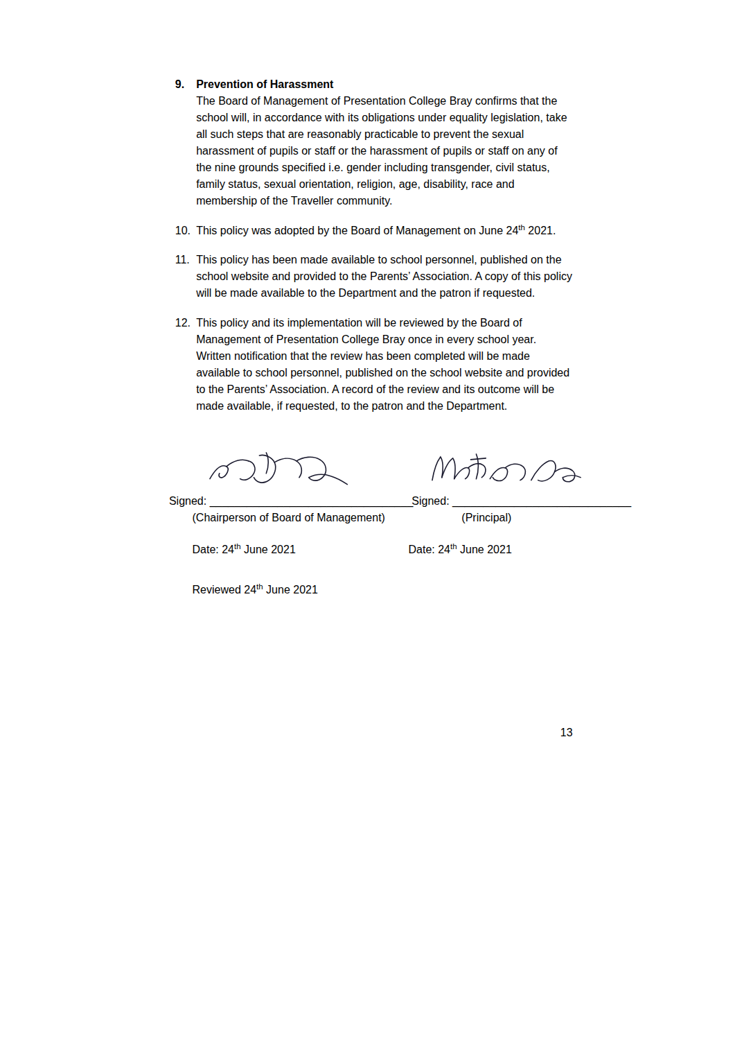Prevention of Harassment
The Board of Management of Presentation College Bray confirms that the school will, in accordance with its obligations under equality legislation, take all such steps that are reasonably practicable to prevent the sexual harassment of pupils or staff or the harassment of pupils or staff on any of the nine grounds specified i.e. gender including transgender, civil status, family status, sexual orientation, religion, age, disability, race and membership of the Traveller community.
This policy was adopted by the Board of Management on June 24th 2021.
This policy has been made available to school personnel, published on the school website and provided to the Parents’ Association. A copy of this policy will be made available to the Department and the patron if requested.
This policy and its implementation will be reviewed by the Board of Management of Presentation College Bray once in every school year. Written notification that the review has been completed will be made available to school personnel, published on the school website and provided to the Parents’ Association. A record of the review and its outcome will be made available, if requested, to the patron and the Department.
Signed: _________________________________
(Chairperson of Board of Management)
Signed: _____________________________
(Principal)
Date: 24th June 2021
Date: 24th June 2021
Reviewed 24th June 2021
13